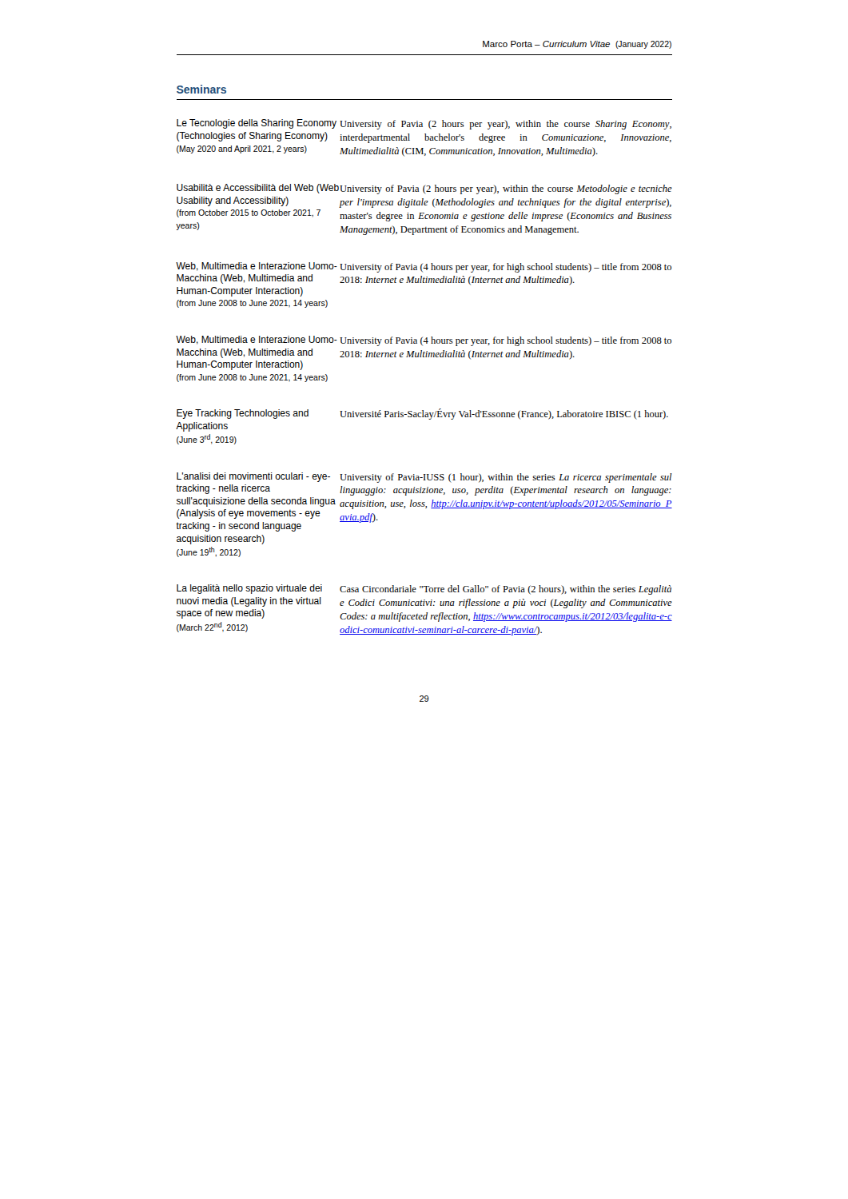Marco Porta – Curriculum Vitae (January 2022)
Seminars
| Le Tecnologie della Sharing Economy (Technologies of Sharing Economy) (May 2020 and April 2021, 2 years) | University of Pavia (2 hours per year), within the course Sharing Economy , interdepartmental bachelor's degree in Comunicazione, Innovazione, Multimedialità (CIM, Communication, Innovation, Multimedia ). |
| Usabilità e Accessibilità del Web (Web Usability and Accessibility) (from October 2015 to October 2021, 7 years) | University of Pavia (2 hours per year), within the course Metodologie e tecniche per l'impresa digitale ( Methodologies and techniques for the digital enterprise ), master's degree in Economia e gestione delle imprese ( Economics and Business Management ), Department of Economics and Management. |
| Web, Multimedia e Interazione Uomo-Macchina (Web, Multimedia and Human-Computer Interaction) (from June 2008 to June 2021, 14 years) | University of Pavia (4 hours per year, for high school students) – title from 2008 to 2018: Internet e Multimedialità ( Internet and Multimedia ). |
| Web, Multimedia e Interazione Uomo-Macchina (Web, Multimedia and Human-Computer Interaction) (from June 2008 to June 2021, 14 years) | University of Pavia (4 hours per year, for high school students) – title from 2008 to 2018: Internet e Multimedialità ( Internet and Multimedia ). |
| Eye Tracking Technologies and Applications (June 3 rd , 2019) | Université Paris-Saclay/Évry Val-d'Essonne (France), Laboratoire IBISC (1 hour). |
| L'analisi dei movimenti oculari - eye-tracking - nella ricerca sull'acquisizione della seconda lingua (Analysis of eye movements - eye tracking - in second language acquisition research) (June 19 th , 2012) | University of Pavia-IUSS (1 hour), within the series La ricerca sperimentale sul linguaggio: acquisizione, uso, perdita ( Experimental research on language: acquisition, use, loss , http://cla.unipv.it/wp-content/uploads/2012/05/Seminario_Pavia.pdf ). |
| La legalità nello spazio virtuale dei nuovi media (Legality in the virtual space of new media) (March 22 nd , 2012) | Casa Circondariale "Torre del Gallo" of Pavia (2 hours), within the series Legalità e Codici Comunicativi: una riflessione a più voci ( Legality and Communicative Codes: a multifaceted reflection , https://www.controcampus.it/2012/03/legalita-e-codici-comunicativi-seminari-al-carcere-di-pavia/ ). |
29